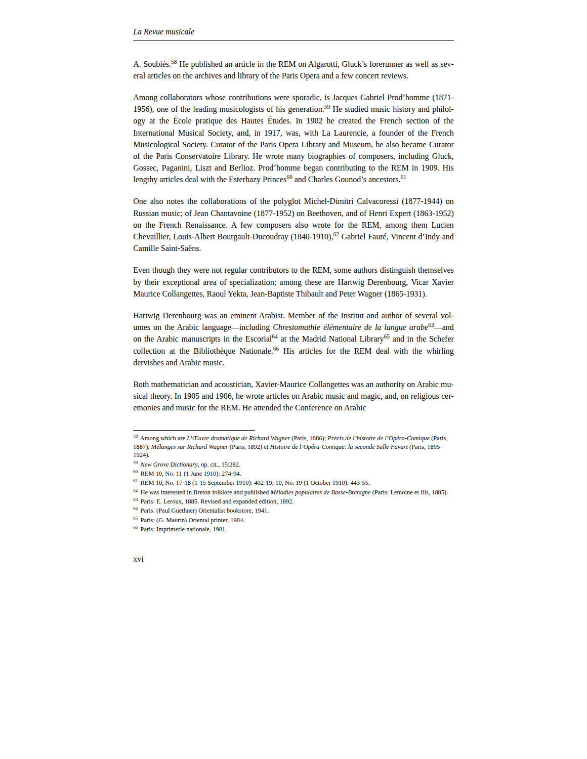La Revue musicale
A. Soubiès.58 He published an article in the REM on Algarotti, Gluck’s forerunner as well as several articles on the archives and library of the Paris Opera and a few concert reviews.
Among collaborators whose contributions were sporadic, is Jacques Gabriel Prod’homme (1871-1956), one of the leading musicologists of his generation.59 He studied music history and philology at the École pratique des Hautes Études. In 1902 he created the French section of the International Musical Society, and, in 1917, was, with La Laurencie, a founder of the French Musicological Society. Curator of the Paris Opera Library and Museum, he also became Curator of the Paris Conservatoire Library. He wrote many biographies of composers, including Gluck, Gossec, Paganini, Liszt and Berlioz. Prod’homme began contributing to the REM in 1909. His lengthy articles deal with the Esterhazy Princes60 and Charles Gounod’s ancestors.61
One also notes the collaborations of the polyglot Michel-Dimitri Calvacoressi (1877-1944) on Russian music; of Jean Chantavoine (1877-1952) on Beethoven, and of Henri Expert (1863-1952) on the French Renaissance. A few composers also wrote for the REM, among them Lucien Chevaillier, Louis-Albert Bourgault-Ducoudray (1840-1910),62 Gabriel Fauré, Vincent d’Indy and Camille Saint-Saëns.
Even though they were not regular contributors to the REM, some authors distinguish themselves by their exceptional area of specialization; among these are Hartwig Derenbourg, Vicar Xavier Maurice Collangettes, Raoul Yekta, Jean-Baptiste Thibault and Peter Wagner (1865-1931).
Hartwig Derenbourg was an eminent Arabist. Member of the Institut and author of several volumes on the Arabic language—including Chrestomathie élémentaire de la langue arabe63—and on the Arabic manuscripts in the Escorial64 at the Madrid National Library65 and in the Schefer collection at the Bibliothèque Nationale.66 His articles for the REM deal with the whirling dervishes and Arabic music.
Both mathematician and acoustician, Xavier-Maurice Collangettes was an authority on Arabic musical theory. In 1905 and 1906, he wrote articles on Arabic music and magic, and, on religious ceremonies and music for the REM. He attended the Conference on Arabic
58 Among which are L’Œuvre dramatique de Richard Wagner (Paris, 1886); Précis de l’histoire de l’Opéra-Comique (Paris, 1887); Mélanges sur Richard Wagner (Paris, 1892) et Histoire de l’Opéra-Comique: la seconde Salle Favart (Paris, 1895-1924).
59 New Grove Dictionary, op. cit., 15:282.
60 REM 10, No. 11 (1 June 1910): 274-94.
61 REM 10, No. 17-18 (1-15 September 1910): 402-19; 10, No. 19 (1 October 1910): 443-55.
62 He was interested in Breton folklore and published Mélodies populaires de Basse-Bretagne (Paris: Lemoine et fils, 1885).
63 Paris: E. Leroux, 1885. Revised and expanded edition, 1892.
64 Paris: (Paul Guethner) Orientalist bookstore, 1941.
65 Paris: (G. Maurin) Oriental printer, 1904.
66 Paris: Imprimerie nationale, 1901.
xvi